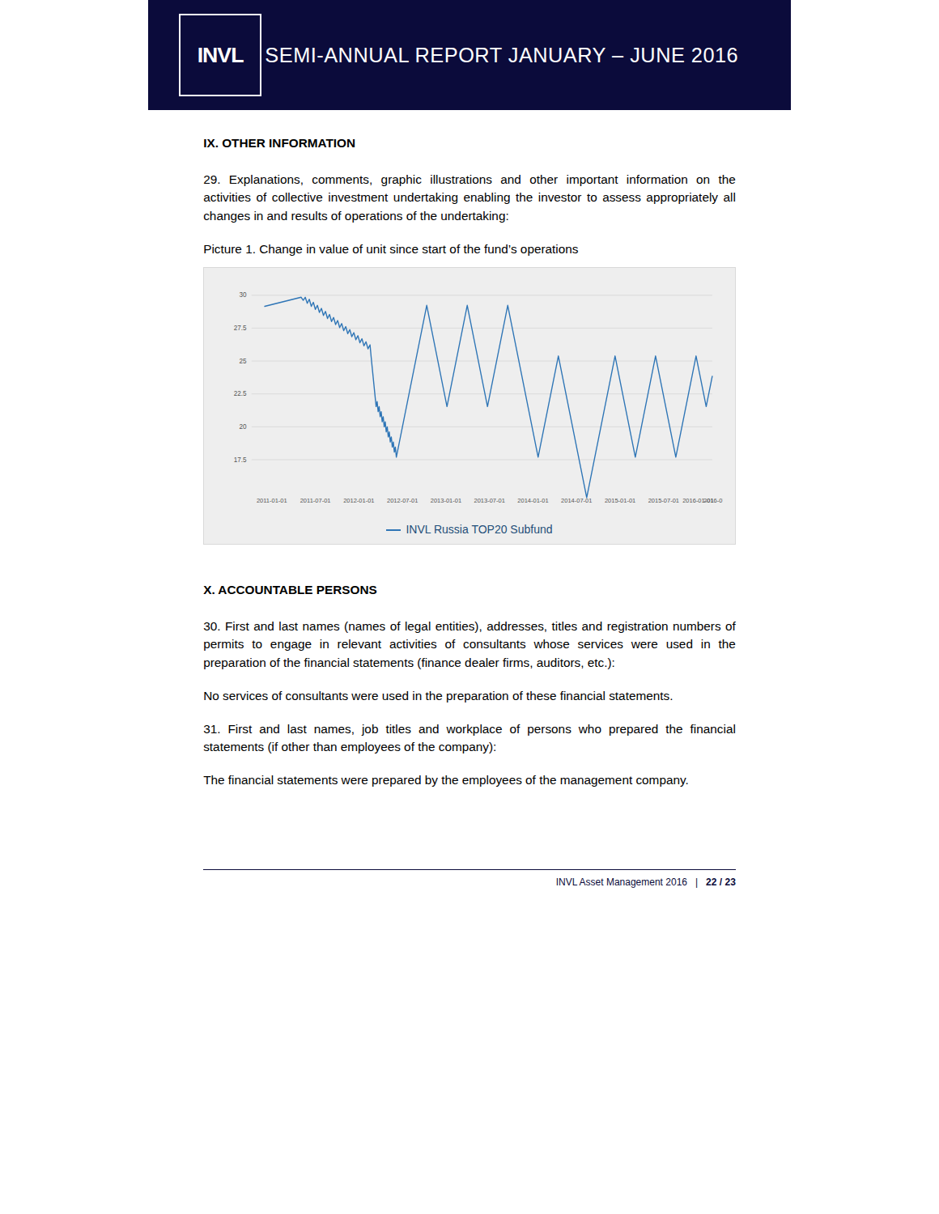INVL
SEMI-ANNUAL REPORT JANUARY – JUNE 2016
IX. OTHER INFORMATION
29. Explanations, comments, graphic illustrations and other important information on the activities of collective investment undertaking enabling the investor to assess appropriately all changes in and results of operations of the undertaking:
Picture 1. Change in value of unit since start of the fund’s operations
30 27.5 25 22.5 20 17.5 2011-01-01 2011-07-01 2012-01-01 2012-07-01 2013-01-01 2013-07-01 2014-01-01 2014-07-01 2015-01-01 2015-07-01 2016-01-01 2016-07-0
INVL Russia TOP20 Subfund
X. ACCOUNTABLE PERSONS
30. First and last names (names of legal entities), addresses, titles and registration numbers of permits to engage in relevant activities of consultants whose services were used in the preparation of the financial statements (finance dealer firms, auditors, etc.):
No services of consultants were used in the preparation of these financial statements.
31. First and last names, job titles and workplace of persons who prepared the financial statements (if other than employees of the company):
The financial statements were prepared by the employees of the management company.
INVL Asset Management 2016 | 22 / 23